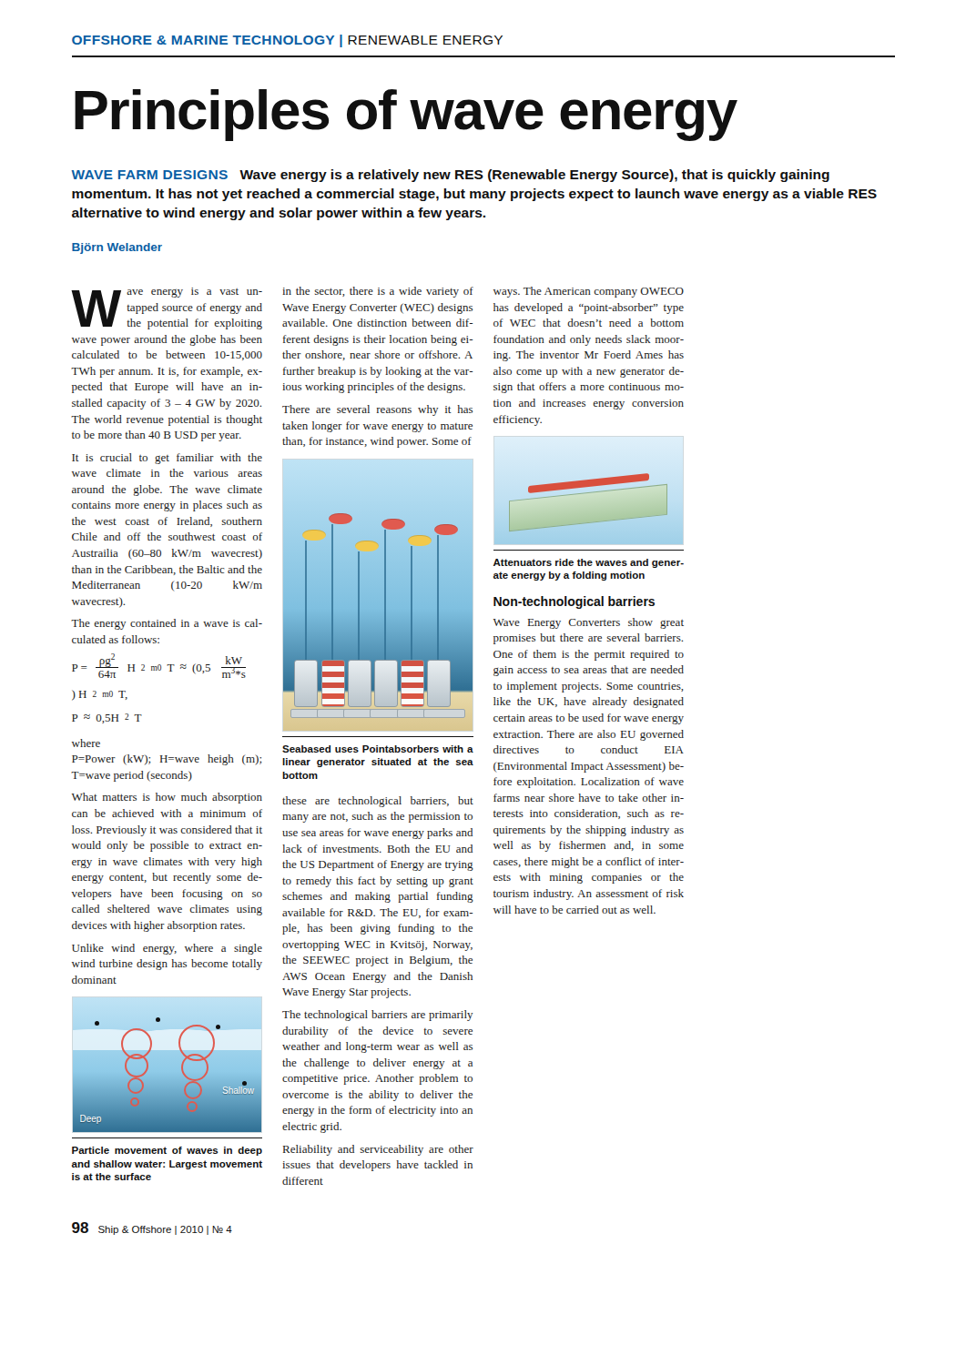OFFSHORE & MARINE TECHNOLOGY | RENEWABLE ENERGY
Principles of wave energy
WAVE FARM DESIGNS Wave energy is a relatively new RES (Renewable Energy Source), that is quickly gaining momentum. It has not yet reached a commercial stage, but many projects expect to launch wave energy as a viable RES alternative to wind energy and solar power within a few years.
Björn Welander
Wave energy is a vast untapped source of energy and the potential for exploiting wave power around the globe has been calculated to be between 10-15,000 TWh per annum. It is, for example, expected that Europe will have an installed capacity of 3 – 4 GW by 2020. The world revenue potential is thought to be more than 40 B USD per year.
It is crucial to get familiar with the wave climate in the various areas around the globe. The wave climate contains more energy in places such as the west coast of Ireland, southern Chile and off the southwest coast of Austrailia (60–80 kW/m wavecrest) than in the Caribbean, the Baltic and the Mediterranean (10-20 kW/m wavecrest).
The energy contained in a wave is calculated as follows:
P = ρg264π H2m0T ≈ (0,5 kW m3*s ) H2m0T,
P ≈ 0,5H2T
where
P=Power (kW); H=wave heigh (m); T=wave period (seconds)
What matters is how much absorption can be achieved with a minimum of loss. Previously it was considered that it would only be possible to extract energy in wave climates with very high energy content, but recently some developers have been focusing on so called sheltered wave climates using devices with higher absorption rates.
Unlike wind energy, where a single wind turbine design has become totally dominant
Shallow
Deep
Particle movement of waves in deep and shallow water: Largest movement is at the surface
in the sector, there is a wide variety of Wave Energy Converter (WEC) designs available. One distinction between different designs is their location being either onshore, near shore or offshore. A further breakup is by looking at the various working principles of the designs.
There are several reasons why it has taken longer for wave energy to mature than, for instance, wind power. Some of
Seabased uses Pointabsorbers with a linear generator situated at the sea bottom
these are technological barriers, but many are not, such as the permission to use sea areas for wave energy parks and lack of investments. Both the EU and the US Department of Energy are trying to remedy this fact by setting up grant schemes and making partial funding available for R&D. The EU, for example, has been giving funding to the overtopping WEC in Kvitsöj, Norway, the SEEWEC project in Belgium, the AWS Ocean Energy and the Danish Wave Energy Star projects.
The technological barriers are primarily durability of the device to severe weather and long-term wear as well as the challenge to deliver energy at a competitive price. Another problem to overcome is the ability to deliver the energy in the form of electricity into an electric grid.
Reliability and serviceability are other issues that developers have tackled in different
ways. The American company OWECO has developed a “point-absorber” type of WEC that doesn’t need a bottom foundation and only needs slack mooring. The inventor Mr Foerd Ames has also come up with a new generator design that offers a more continuous motion and increases energy conversion efficiency.
Attenuators ride the waves and generate energy by a folding motion
Non-technological barriers
Wave Energy Converters show great promises but there are several barriers. One of them is the permit required to gain access to sea areas that are needed to implement projects. Some countries, like the UK, have already designated certain areas to be used for wave energy extraction. There are also EU governed directives to conduct EIA (Environmental Impact Assessment) before exploitation. Localization of wave farms near shore have to take other interests into consideration, such as requirements by the shipping industry as well as by fishermen and, in some cases, there might be a conflict of interests with mining companies or the tourism industry. An assessment of risk will have to be carried out as well.
98 Ship & Offshore | 2010 | № 4